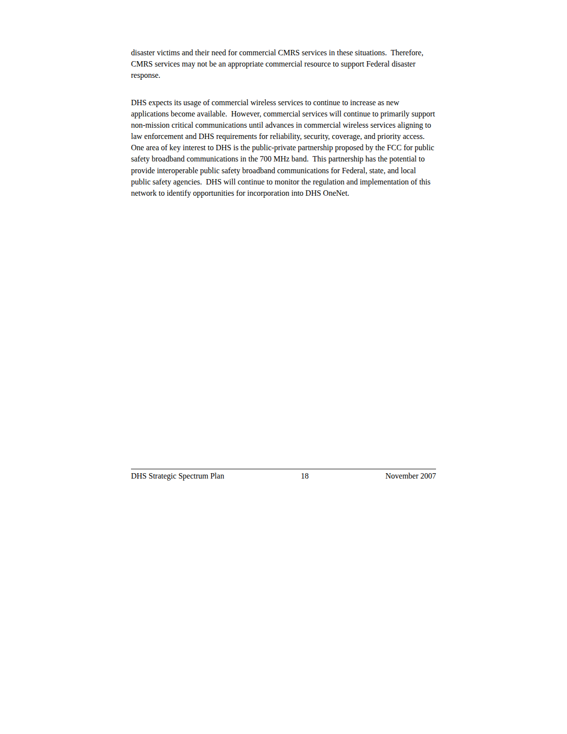disaster victims and their need for commercial CMRS services in these situations. Therefore, CMRS services may not be an appropriate commercial resource to support Federal disaster response.
DHS expects its usage of commercial wireless services to continue to increase as new applications become available. However, commercial services will continue to primarily support non-mission critical communications until advances in commercial wireless services aligning to law enforcement and DHS requirements for reliability, security, coverage, and priority access. One area of key interest to DHS is the public-private partnership proposed by the FCC for public safety broadband communications in the 700 MHz band. This partnership has the potential to provide interoperable public safety broadband communications for Federal, state, and local public safety agencies. DHS will continue to monitor the regulation and implementation of this network to identify opportunities for incorporation into DHS OneNet.
DHS Strategic Spectrum Plan
18
November 2007